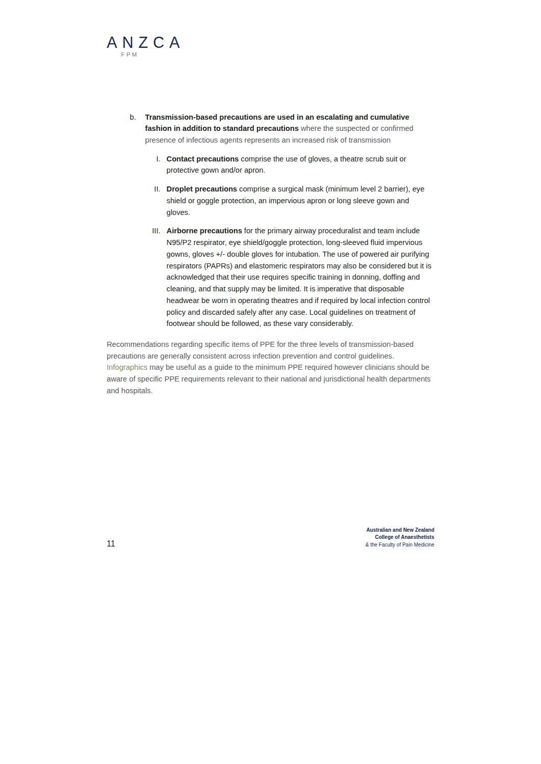ANZCA
FPM
b.
Transmission-based precautions are used in an escalating and cumulative fashion in addition to standard precautions where the suspected or confirmed presence of infectious agents represents an increased risk of transmission
I.
Contact precautions comprise the use of gloves, a theatre scrub suit or protective gown and/or apron.
II.
Droplet precautions comprise a surgical mask (minimum level 2 barrier), eye shield or goggle protection, an impervious apron or long sleeve gown and gloves.
III.
Airborne precautions for the primary airway proceduralist and team include N95/P2 respirator, eye shield/goggle protection, long-sleeved fluid impervious gowns, gloves +/- double gloves for intubation. The use of powered air purifying respirators (PAPRs) and elastomeric respirators may also be considered but it is acknowledged that their use requires specific training in donning, doffing and cleaning, and that supply may be limited. It is imperative that disposable headwear be worn in operating theatres and if required by local infection control policy and discarded safely after any case. Local guidelines on treatment of footwear should be followed, as these vary considerably.
Recommendations regarding specific items of PPE for the three levels of transmission-based precautions are generally consistent across infection prevention and control guidelines. Infographics may be useful as a guide to the minimum PPE required however clinicians should be aware of specific PPE requirements relevant to their national and jurisdictional health departments and hospitals.
11
Australian and New Zealand
College of Anaesthetists
& the Faculty of Pain Medicine